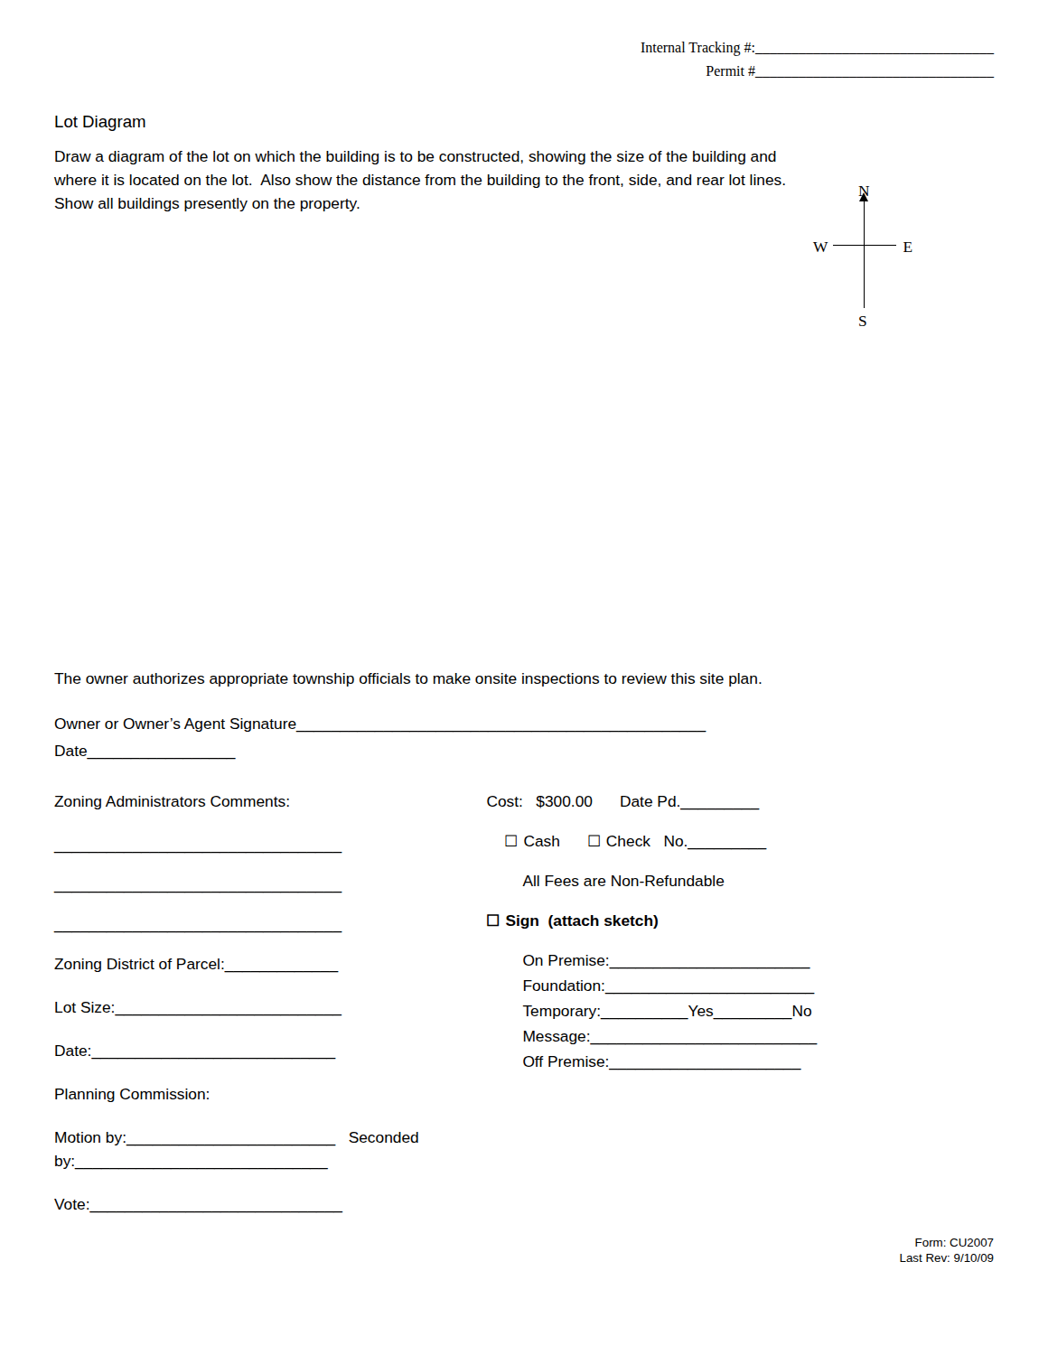Internal Tracking #:_________________________________
Permit #_________________________________
Lot Diagram
Draw a diagram of the lot on which the building is to be constructed, showing the size of the building and where it is located on the lot. Also show the distance from the building to the front, side, and rear lot lines. Show all buildings presently on the property.
N W E S
The owner authorizes appropriate township officials to make onsite inspections to review this site plan.
Owner or Owner’s Agent Signature_______________________________________________
Date_________________
| Zoning Administrators Comments: _________________________________ _________________________________ _________________________________ Zoning District of Parcel:_____________ Lot Size:__________________________ Date:____________________________ Planning Commission: Motion by:________________________ Seconded by:_____________________________ Vote:_____________________________ | Cost: $300.00 Date Pd._________ ☐ Cash ☐ Check No._________ All Fees are Non-Refundable ☐ Sign (attach sketch) On Premise:_______________________ Foundation:________________________ Temporary:__________Yes_________No Message:__________________________ Off Premise:______________________ |
Form: CU2007
Last Rev: 9/10/09